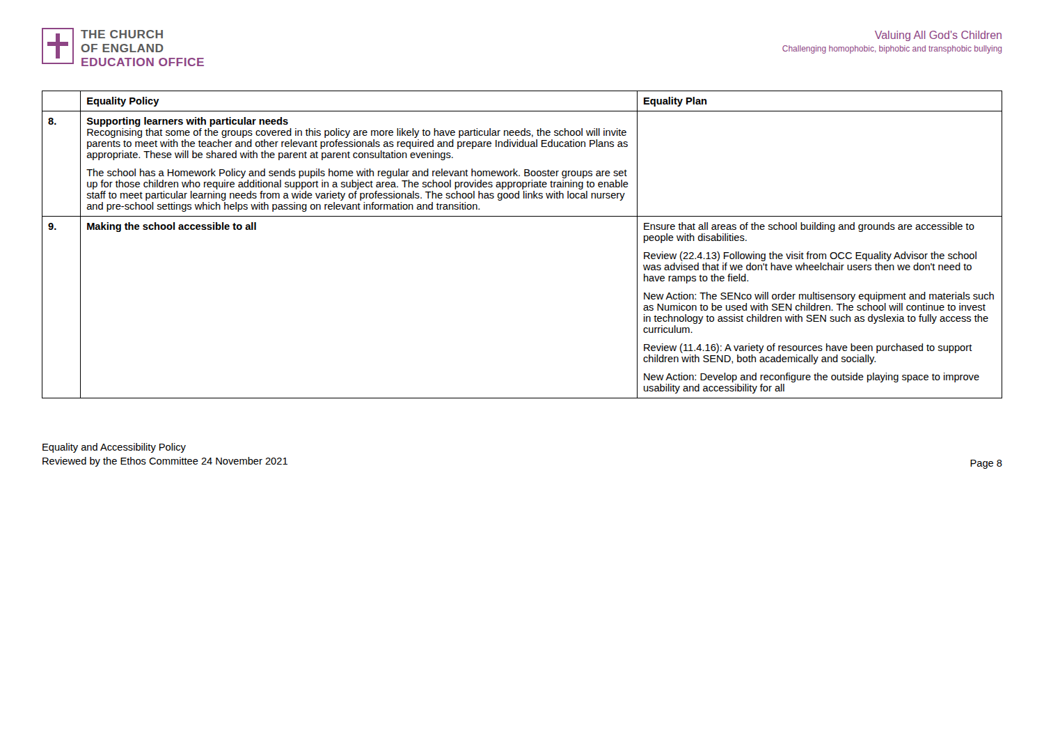THE CHURCH
OF ENGLAND
EDUCATION OFFICE
Valuing All God's Children
Challenging homophobic, biphobic and transphobic bullying
| | Equality Policy | Equality Plan |
| --- | --- | --- |
| 8. | Supporting learners with particular needs Recognising that some of the groups covered in this policy are more likely to have particular needs, the school will invite parents to meet with the teacher and other relevant professionals as required and prepare Individual Education Plans as appropriate. These will be shared with the parent at parent consultation evenings. The school has a Homework Policy and sends pupils home with regular and relevant homework. Booster groups are set up for those children who require additional support in a subject area. The school provides appropriate training to enable staff to meet particular learning needs from a wide variety of professionals. The school has good links with local nursery and pre-school settings which helps with passing on relevant information and transition. | |
| 9. | Making the school accessible to all | Ensure that all areas of the school building and grounds are accessible to people with disabilities. Review (22.4.13) Following the visit from OCC Equality Advisor the school was advised that if we don't have wheelchair users then we don't need to have ramps to the field. New Action: The SENco will order multisensory equipment and materials such as Numicon to be used with SEN children. The school will continue to invest in technology to assist children with SEN such as dyslexia to fully access the curriculum. Review (11.4.16): A variety of resources have been purchased to support children with SEND, both academically and socially. New Action: Develop and reconfigure the outside playing space to improve usability and accessibility for all |
Equality and Accessibility Policy
Reviewed by the Ethos Committee 24 November 2021
Page 8